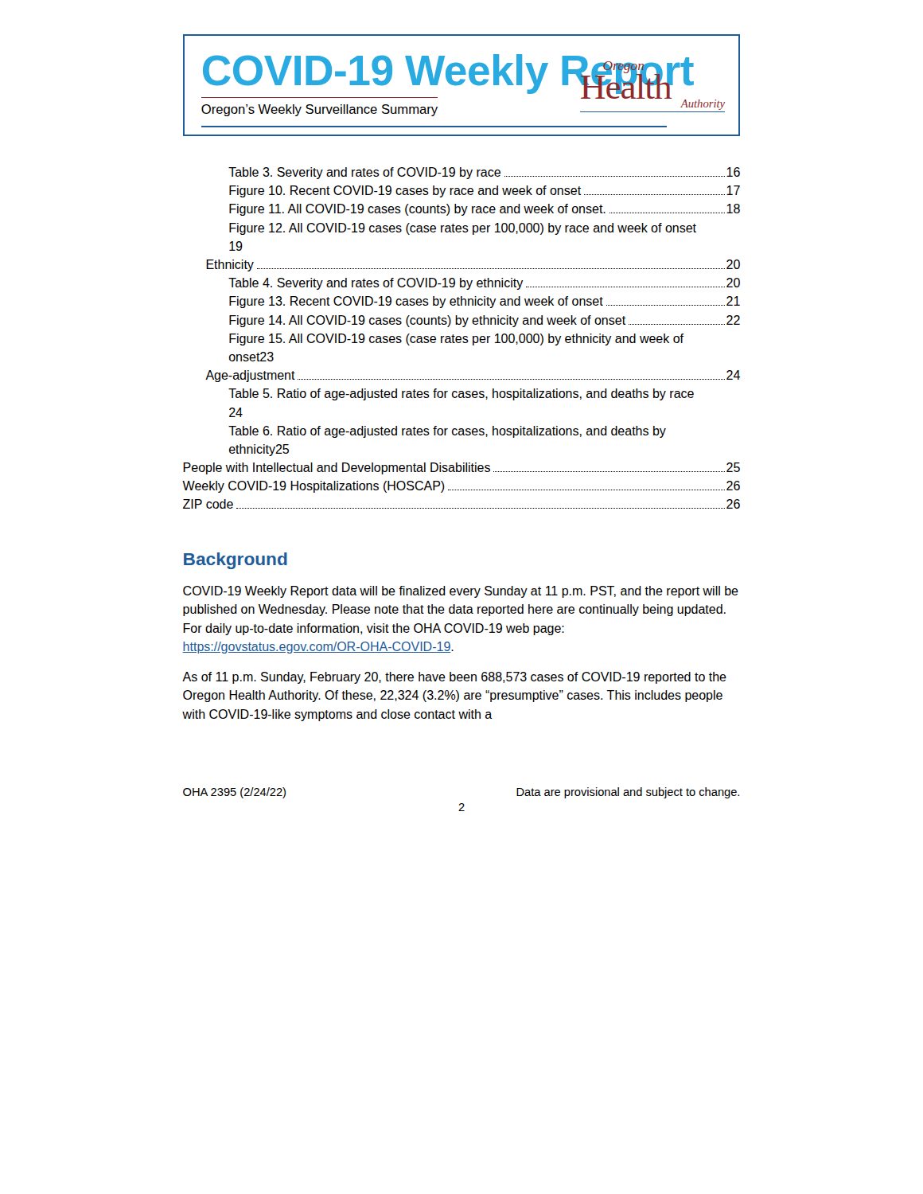COVID-19 Weekly Report
Oregon’s Weekly Surveillance Summary
Oregon Health Authority
Table 3. Severity and rates of COVID-19 by race 16
Figure 10. Recent COVID-19 cases by race and week of onset 17
Figure 11. All COVID-19 cases (counts) by race and week of onset. 18
Figure 12. All COVID-19 cases (case rates per 100,000) by race and week of onset 19
Ethnicity 20
Table 4. Severity and rates of COVID-19 by ethnicity 20
Figure 13. Recent COVID-19 cases by ethnicity and week of onset 21
Figure 14. All COVID-19 cases (counts) by ethnicity and week of onset 22
Figure 15. All COVID-19 cases (case rates per 100,000) by ethnicity and week of onset 23
Age-adjustment 24
Table 5. Ratio of age-adjusted rates for cases, hospitalizations, and deaths by race 24
Table 6. Ratio of age-adjusted rates for cases, hospitalizations, and deaths by ethnicity 25
People with Intellectual and Developmental Disabilities 25
Weekly COVID-19 Hospitalizations (HOSCAP) 26
ZIP code 26
Background
COVID-19 Weekly Report data will be finalized every Sunday at 11 p.m. PST, and the report will be published on Wednesday. Please note that the data reported here are continually being updated. For daily up-to-date information, visit the OHA COVID-19 web page: https://govstatus.egov.com/OR-OHA-COVID-19.
As of 11 p.m. Sunday, February 20, there have been 688,573 cases of COVID-19 reported to the Oregon Health Authority. Of these, 22,324 (3.2%) are “presumptive” cases. This includes people with COVID-19-like symptoms and close contact with a
OHA 2395 (2/24/22)
Data are provisional and subject to change.
2